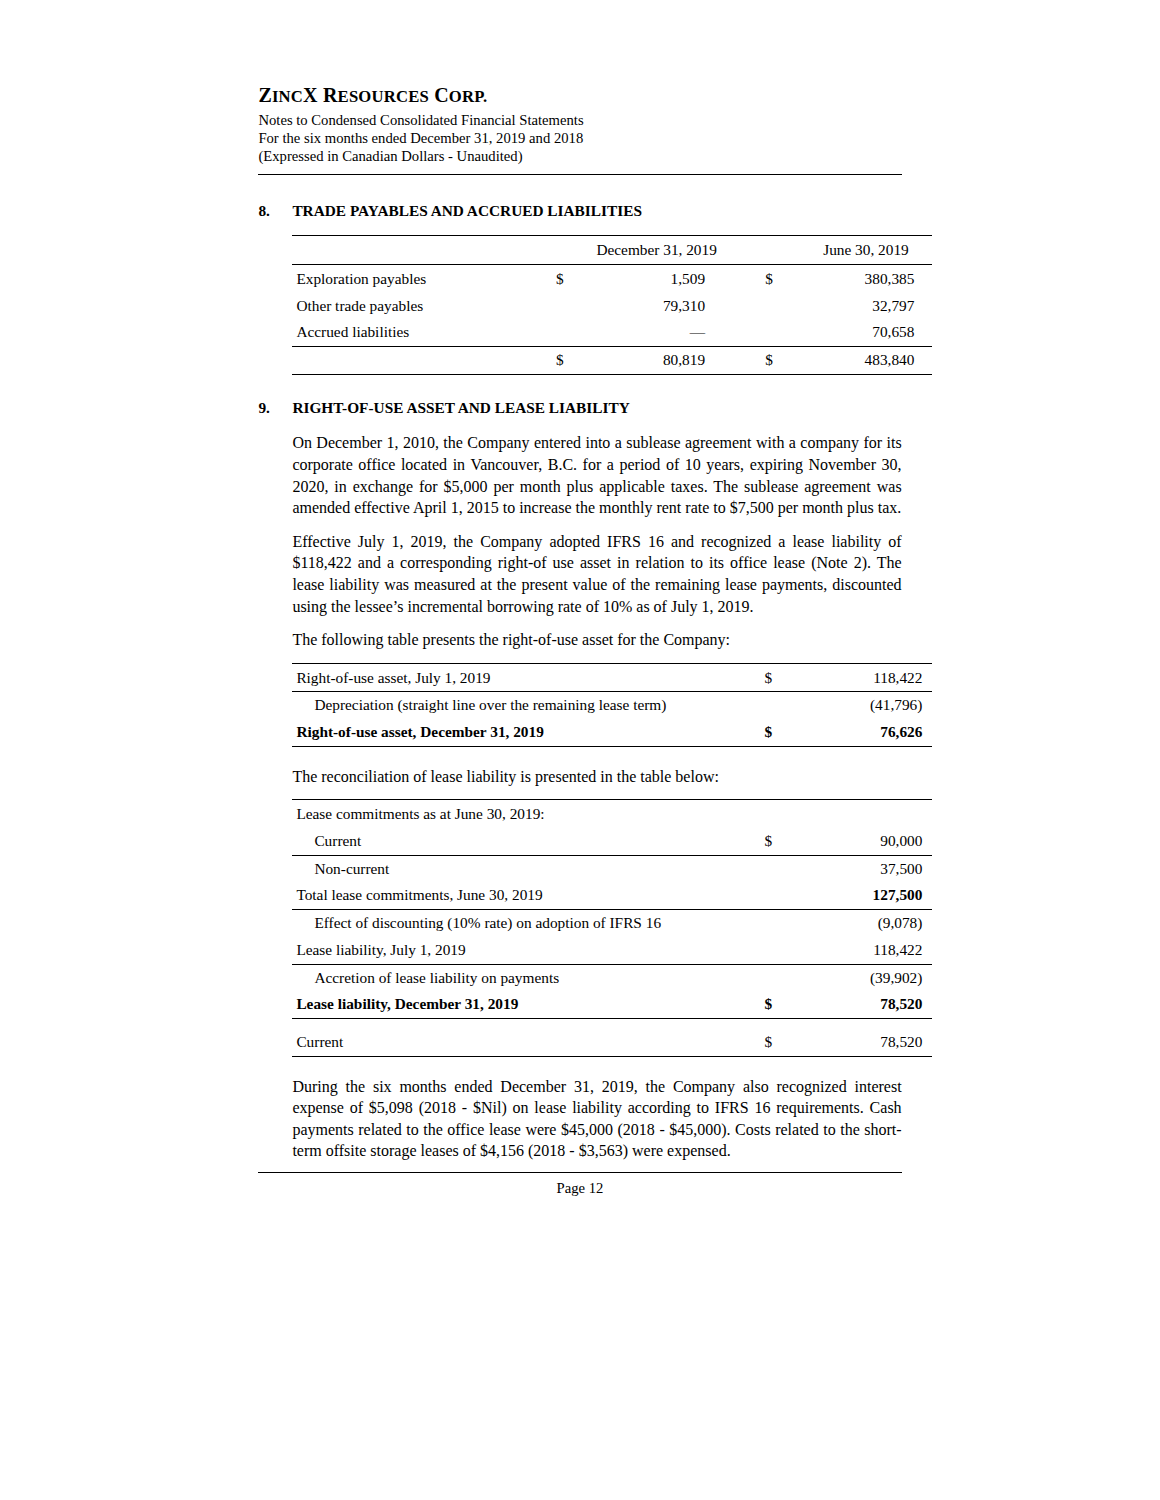ZINCX RESOURCES CORP.
Notes to Condensed Consolidated Financial Statements
For the six months ended December 31, 2019 and 2018
(Expressed in Canadian Dollars - Unaudited)
8. TRADE PAYABLES AND ACCRUED LIABILITIES
| | | December 31, 2019 | | | June 30, 2019 |
| Exploration payables | $ | 1,509 | | $ | 380,385 |
| Other trade payables | | 79,310 | | | 32,797 |
| Accrued liabilities | | — | | | 70,658 |
| | $ | 80,819 | | $ | 483,840 |
9. RIGHT-OF-USE ASSET AND LEASE LIABILITY
On December 1, 2010, the Company entered into a sublease agreement with a company for its corporate office located in Vancouver, B.C. for a period of 10 years, expiring November 30, 2020, in exchange for $5,000 per month plus applicable taxes. The sublease agreement was amended effective April 1, 2015 to increase the monthly rent rate to $7,500 per month plus tax.
Effective July 1, 2019, the Company adopted IFRS 16 and recognized a lease liability of $118,422 and a corresponding right-of use asset in relation to its office lease (Note 2). The lease liability was measured at the present value of the remaining lease payments, discounted using the lessee’s incremental borrowing rate of 10% as of July 1, 2019.
The following table presents the right-of-use asset for the Company:
| Right-of-use asset, July 1, 2019 | $ | 118,422 |
| Depreciation (straight line over the remaining lease term) | | (41,796) |
| Right-of-use asset, December 31, 2019 | $ | 76,626 |
The reconciliation of lease liability is presented in the table below:
| Lease commitments as at June 30, 2019: | | |
| Current | $ | 90,000 |
| Non-current | | 37,500 |
| Total lease commitments, June 30, 2019 | | 127,500 |
| Effect of discounting (10% rate) on adoption of IFRS 16 | | (9,078) |
| Lease liability, July 1, 2019 | | 118,422 |
| Accretion of lease liability on payments | | (39,902) |
| Lease liability, December 31, 2019 | $ | 78,520 |
| Current | $ | 78,520 |
During the six months ended December 31, 2019, the Company also recognized interest expense of $5,098 (2018 - $Nil) on lease liability according to IFRS 16 requirements. Cash payments related to the office lease were $45,000 (2018 - $45,000). Costs related to the short-term offsite storage leases of $4,156 (2018 - $3,563) were expensed.
Page 12